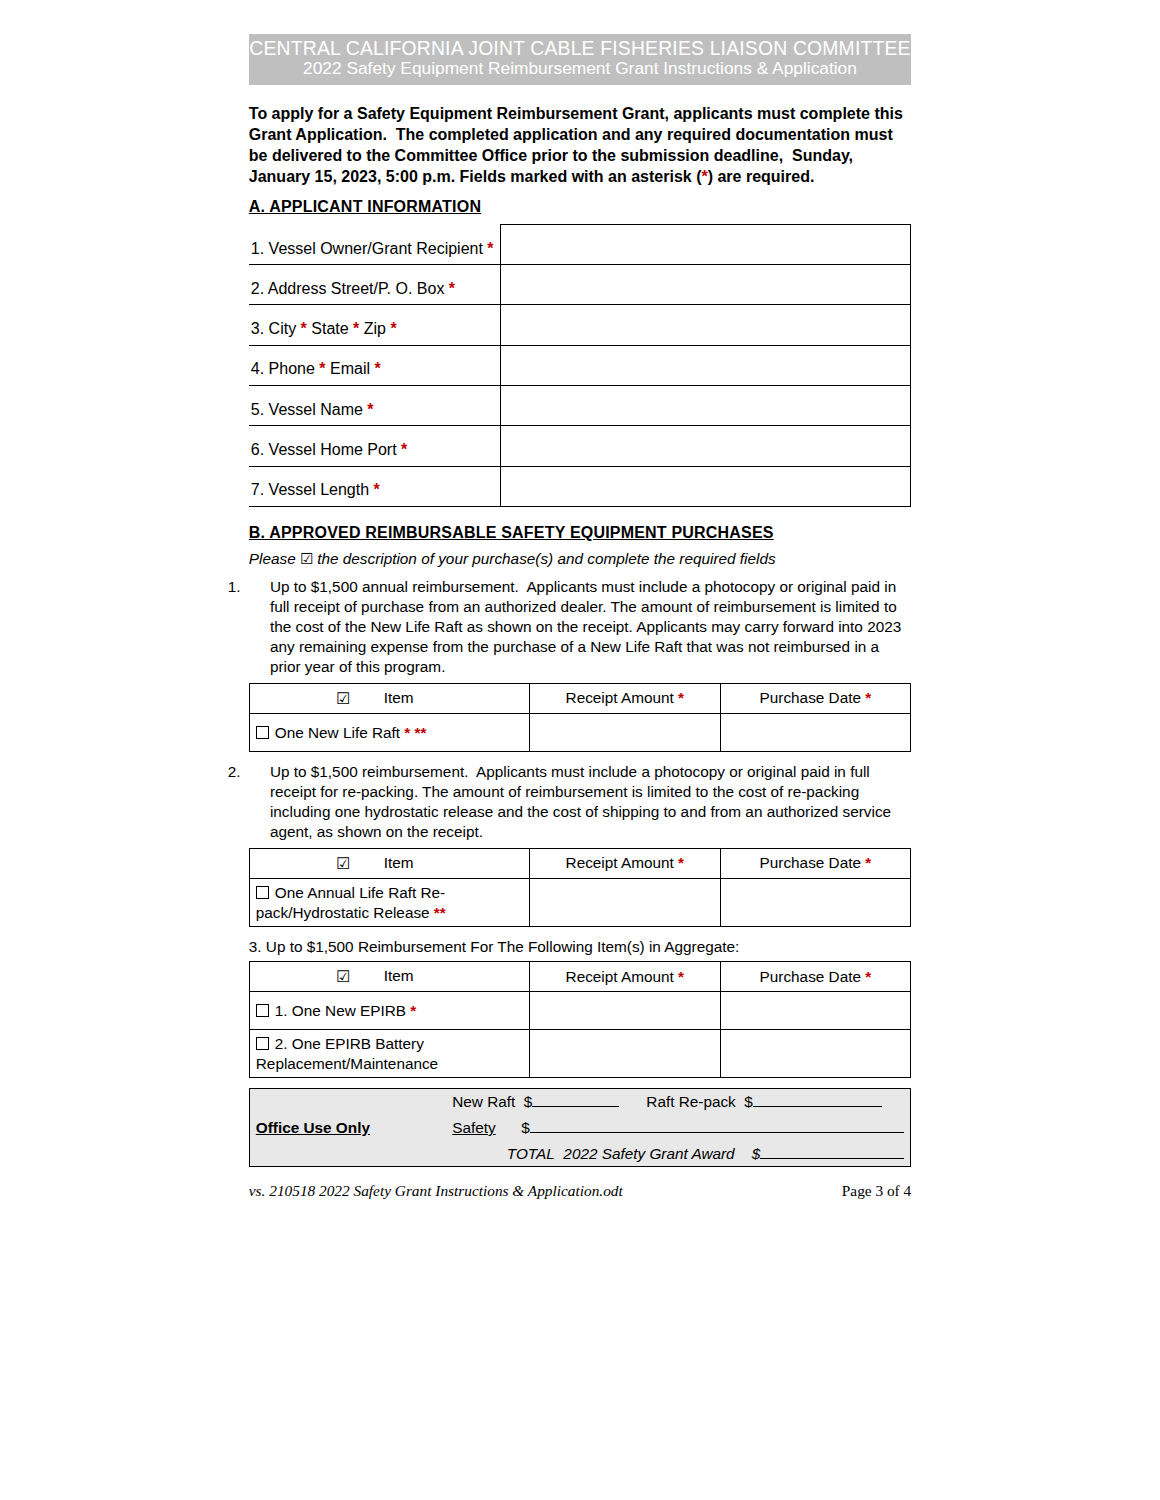Central California Joint Cable Fisheries Liaison Committee
2022 Safety Equipment Reimbursement Grant Instructions & Application
To apply for a Safety Equipment Reimbursement Grant, applicants must complete this Grant Application. The completed application and any required documentation must be delivered to the Committee Office prior to the submission deadline, Sunday, January 15, 2023, 5:00 p.m. Fields marked with an asterisk (*) are required.
A. Applicant Information
| 1. Vessel Owner/Grant Recipient * | |
| 2. Address Street/P. O. Box * | |
| 3. City * State * Zip * | |
| 4. Phone * Email * | |
| 5. Vessel Name * | |
| 6. Vessel Home Port * | |
| 7. Vessel Length * | |
B. Approved Reimbursable Safety Equipment Purchases
Please ☑ the description of your purchase(s) and complete the required fields
1. Up to $1,500 annual reimbursement. Applicants must include a photocopy or original paid in full receipt of purchase from an authorized dealer. The amount of reimbursement is limited to the cost of the New Life Raft as shown on the receipt. Applicants may carry forward into 2023 any remaining expense from the purchase of a New Life Raft that was not reimbursed in a prior year of this program.
| ☑ Item | Receipt Amount * | Purchase Date * |
| --- | --- | --- |
| One New Life Raft * ** | | |
2. Up to $1,500 reimbursement. Applicants must include a photocopy or original paid in full receipt for re-packing. The amount of reimbursement is limited to the cost of re-packing including one hydrostatic release and the cost of shipping to and from an authorized service agent, as shown on the receipt.
| ☑ Item | Receipt Amount * | Purchase Date * |
| --- | --- | --- |
| One Annual Life Raft Re-pack/Hydrostatic Release ** | | |
3. Up to $1,500 Reimbursement For The Following Item(s) in Aggregate:
| ☑ Item | Receipt Amount * | Purchase Date * |
| --- | --- | --- |
| 1. One New EPIRB * | | |
| 2. One EPIRB Battery Replacement/Maintenance | | |
| Office Use Only | New Raft $ | Raft Re-pack $ |
| Safety $ |
| TOTAL 2022 Safety Grant Award $ |
vs. 210518 2022 Safety Grant Instructions & Application.odt Page 3 of 4